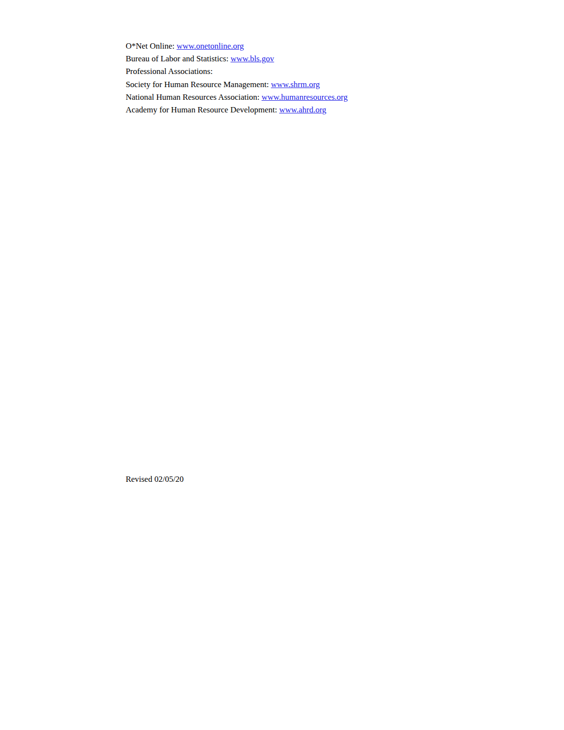O*Net Online: www.onetonline.org
Bureau of Labor and Statistics: www.bls.gov
Professional Associations:
Society for Human Resource Management: www.shrm.org
National Human Resources Association: www.humanresources.org
Academy for Human Resource Development: www.ahrd.org
Revised 02/05/20